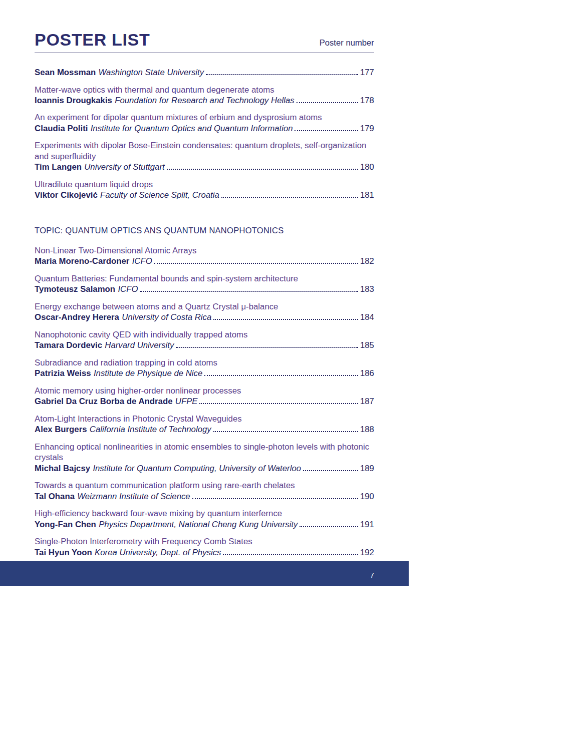Poster List
Poster number
Sean Mossman Washington State University 177
Matter-wave optics with thermal and quantum degenerate atoms
Ioannis Drougkakis Foundation for Research and Technology Hellas 178
An experiment for dipolar quantum mixtures of erbium and dysprosium atoms
Claudia Politi Institute for Quantum Optics and Quantum Information 179
Experiments with dipolar Bose-Einstein condensates: quantum droplets, self-organization
and superfluidity
Tim Langen University of Stuttgart 180
Ultradilute quantum liquid drops
Viktor Cikojević Faculty of Science Split, Croatia 181
Topic: Quantum Optics ans Quantum Nanophotonics
Non-Linear Two-Dimensional Atomic Arrays
Maria Moreno-Cardoner ICFO 182
Quantum Batteries: Fundamental bounds and spin-system architecture
Tymoteusz Salamon ICFO 183
Energy exchange between atoms and a Quartz Crystal μ-balance
Oscar-Andrey Herera University of Costa Rica 184
Nanophotonic cavity QED with individually trapped atoms
Tamara Dordevic Harvard University 185
Subradiance and radiation trapping in cold atoms
Patrizia Weiss Institute de Physique de Nice 186
Atomic memory using higher-order nonlinear processes
Gabriel Da Cruz Borba de Andrade UFPE 187
Atom-Light Interactions in Photonic Crystal Waveguides
Alex Burgers California Institute of Technology 188
Enhancing optical nonlinearities in atomic ensembles to single-photon levels with photonic crystals
Michal Bajcsy Institute for Quantum Computing, University of Waterloo 189
Towards a quantum communication platform using rare-earth chelates
Tal Ohana Weizmann Institute of Science 190
High-efficiency backward four-wave mixing by quantum interfernce
Yong-Fan Chen Physics Department, National Cheng Kung University 191
Single-Photon Interferometry with Frequency Comb States
Tai Hyun Yoon Korea University, Dept. of Physics 192
Lasing from Cold Ytterbium Atoms
Dmitriy Sholokhov University of Saarland 193
7